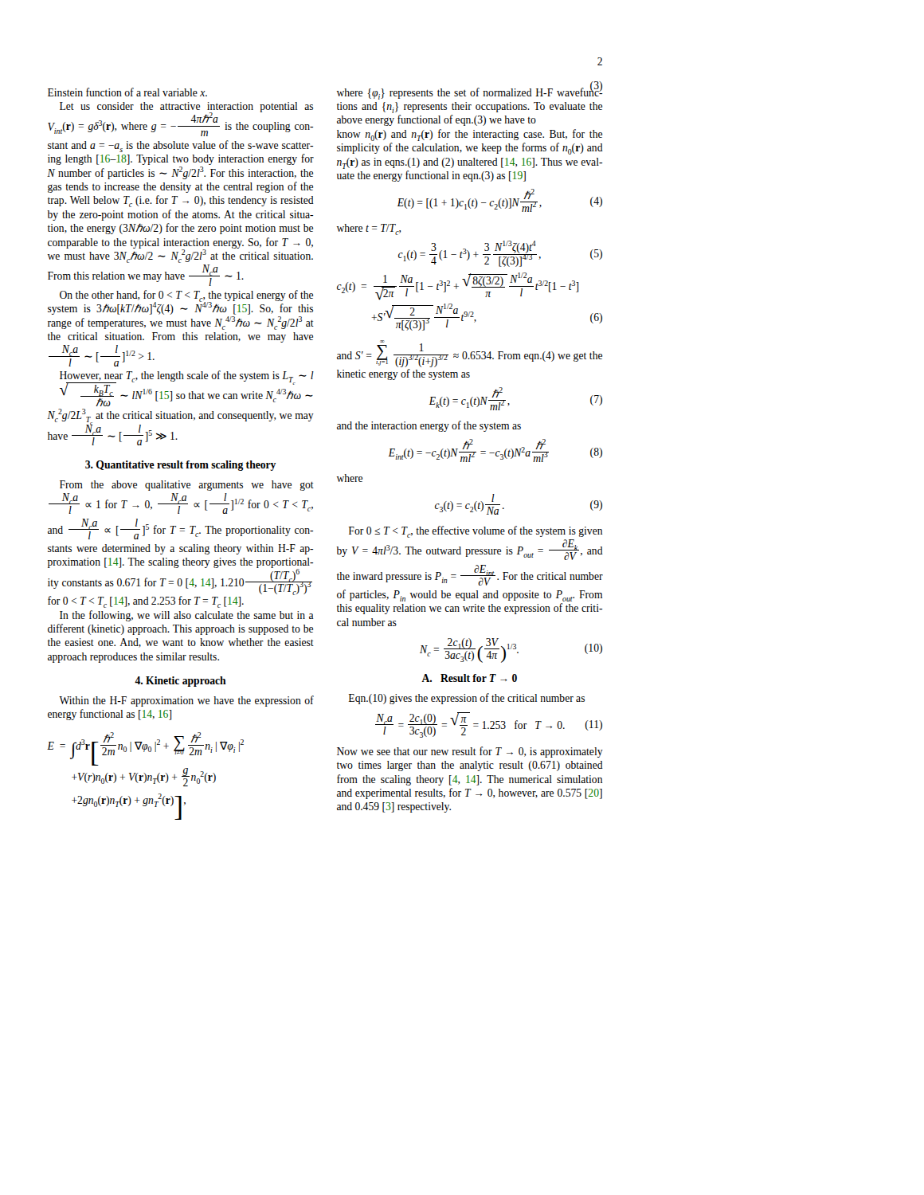2
Einstein function of a real variable x.
Let us consider the attractive interaction potential as Vint(r) = gδ3(r), where g = −4πℏ2a m is the coupling constant and a = −as is the absolute value of the s-wave scattering length [16–18]. Typical two body interaction energy for N number of particles is ∼ N2g/2l3. For this interaction, the gas tends to increase the density at the central region of the trap. Well below Tc (i.e. for T → 0), this tendency is resisted by the zero-point motion of the atoms. At the critical situation, the energy (3Nℏω/2) for the zero point motion must be comparable to the typical interaction energy. So, for T → 0, we must have 3Ncℏω/2 ∼ Nc2g/2l3 at the critical situation. From this relation we may have Nca l ∼ 1.
On the other hand, for 0 < T < Tc, the typical energy of the system is 3ℏω[kT/ℏω]4ζ(4) ∼ N4/3ℏω [15]. So, for this range of temperatures, we must have Nc4/3ℏω ∼ Nc2g/2l3 at the critical situation. From this relation, we may have Nca l ∼ [la]1/2 > 1.
However, near Tc, the length scale of the system is LTc ∼ lkBTc ℏω ∼ lN1/6 [15] so that we can write Nc4/3ℏω ∼ Nc2g/2L3Tc at the critical situation, and consequently, we may have Nca l ∼ [la]5 ≫ 1.
3. Quantitative result from scaling theory
From the above qualitative arguments we have got Nca l ∝ 1 for T → 0, Nca l ∝ [la]1/2 for 0 < T < Tc, and Nca l ∝ [la]5 for T = Tc. The proportionality constants were determined by a scaling theory within H-F approximation [14]. The scaling theory gives the proportionality constants as 0.671 for T = 0 [4, 14], 1.210(T/Tc)6(1−(T/Tc)3)3 for 0 < T < Tc [14], and 2.253 for T = Tc [14].
In the following, we will also calculate the same but in a different (kinetic) approach. This approach is supposed to be the easiest one. And, we want to know whether the easiest approach reproduces the similar results.
4. Kinetic approach
Within the H-F approximation we have the expression of energy functional as [14, 16]
E = ∫d3r[ℏ22m n0 | ∇φ0 |2 + ∑i≠0 ℏ22m ni | ∇φi |2
+V(r)n0(r) + V(r)nT(r) + g 2 n02(r)
+2gn0(r)nT(r) + gnT2(r)], (3)
where {φi} represents the set of normalized H-F wavefunctions and {ni} represents their occupations. To evaluate the above energy functional of eqn.(3) we have to
know n0(r) and nT(r) for the interacting case. But, for the simplicity of the calculation, we keep the forms of n0(r) and nT(r) as in eqns.(1) and (2) unaltered [14, 16]. Thus we evaluate the energy functional in eqn.(3) as [19]
E(t) = [(1 + 1)c1(t) − c2(t)]Nℏ2 ml2, (4)
where t = T/Tc,
c1(t) = 34(1 − t3) + 32 N1/3ζ(4)t4[ζ(3)]4/3, (5)
c2(t) = 12π Na l[1 − t3]2 + 8ζ(3/2) π N1/2a l t3/2[1 − t3]
+S′2 π[ζ(3)]3 N1/2a l t9/2, (6)
and S′ = ∞∑i,j=1 1(ij)3/2(i+j)3/2 ≈ 0.6534. From eqn.(4) we get the kinetic energy of the system as
Ek(t) = c1(t)Nℏ2 ml2, (7)
and the interaction energy of the system as
Eint(t) = −c2(t)Nℏ2 ml2 = −c3(t)N2aℏ2 ml3 (8)
where
c3(t) = c2(t)lNa. (9)
For 0 ≤ T < Tc, the effective volume of the system is given by V = 4πl3/3. The outward pressure is Pout = ∂Ek∂V, and the inward pressure is Pin = ∂Eint∂V. For the critical number of particles, Pin would be equal and opposite to Pout. From this equality relation we can write the expression of the critical number as
Nc = 2c1(t) 3ac3(t)(3V 4π)1/3. (10)
A. Result for T → 0
Eqn.(10) gives the expression of the critical number as
Nca l = 2c1(0) 3c3(0) = π 2 = 1.253 for T → 0. (11)
Now we see that our new result for T → 0, is approximately two times larger than the analytic result (0.671) obtained from the scaling theory [4, 14]. The numerical simulation and experimental results, for T → 0, however, are 0.575 [20] and 0.459 [3] respectively.